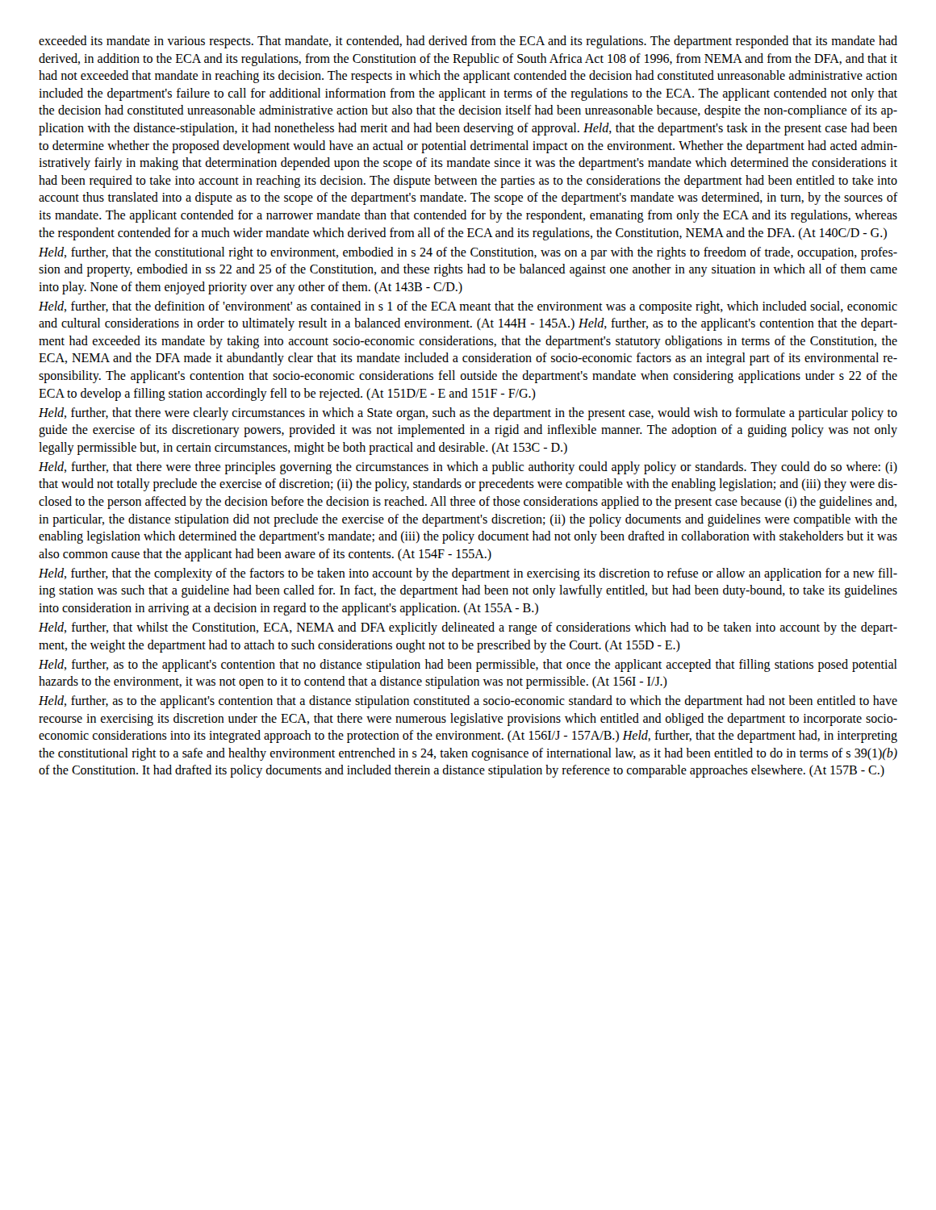exceeded its mandate in various respects. That mandate, it contended, had derived from the ECA and its regulations. The department responded that its mandate had derived, in addition to the ECA and its regulations, from the Constitution of the Republic of South Africa Act 108 of 1996, from NEMA and from the DFA, and that it had not exceeded that mandate in reaching its decision. The respects in which the applicant contended the decision had constituted unreasonable administrative action included the department's failure to call for additional information from the applicant in terms of the regulations to the ECA. The applicant contended not only that the decision had constituted unreasonable administrative action but also that the decision itself had been unreasonable because, despite the non-compliance of its application with the distance-stipulation, it had nonetheless had merit and had been deserving of approval. Held, that the department's task in the present case had been to determine whether the proposed development would have an actual or potential detrimental impact on the environment. Whether the department had acted administratively fairly in making that determination depended upon the scope of its mandate since it was the department's mandate which determined the considerations it had been required to take into account in reaching its decision. The dispute between the parties as to the considerations the department had been entitled to take into account thus translated into a dispute as to the scope of the department's mandate. The scope of the department's mandate was determined, in turn, by the sources of its mandate. The applicant contended for a narrower mandate than that contended for by the respondent, emanating from only the ECA and its regulations, whereas the respondent contended for a much wider mandate which derived from all of the ECA and its regulations, the Constitution, NEMA and the DFA. (At 140C/D - G.)
Held, further, that the constitutional right to environment, embodied in s 24 of the Constitution, was on a par with the rights to freedom of trade, occupation, profession and property, embodied in ss 22 and 25 of the Constitution, and these rights had to be balanced against one another in any situation in which all of them came into play. None of them enjoyed priority over any other of them. (At 143B - C/D.)
Held, further, that the definition of 'environment' as contained in s 1 of the ECA meant that the environment was a composite right, which included social, economic and cultural considerations in order to ultimately result in a balanced environment. (At 144H - 145A.) Held, further, as to the applicant's contention that the department had exceeded its mandate by taking into account socio-economic considerations, that the department's statutory obligations in terms of the Constitution, the ECA, NEMA and the DFA made it abundantly clear that its mandate included a consideration of socio-economic factors as an integral part of its environmental responsibility. The applicant's contention that socio-economic considerations fell outside the department's mandate when considering applications under s 22 of the ECA to develop a filling station accordingly fell to be rejected. (At 151D/E - E and 151F - F/G.)
Held, further, that there were clearly circumstances in which a State organ, such as the department in the present case, would wish to formulate a particular policy to guide the exercise of its discretionary powers, provided it was not implemented in a rigid and inflexible manner. The adoption of a guiding policy was not only legally permissible but, in certain circumstances, might be both practical and desirable. (At 153C - D.)
Held, further, that there were three principles governing the circumstances in which a public authority could apply policy or standards. They could do so where: (i) that would not totally preclude the exercise of discretion; (ii) the policy, standards or precedents were compatible with the enabling legislation; and (iii) they were disclosed to the person affected by the decision before the decision is reached. All three of those considerations applied to the present case because (i) the guidelines and, in particular, the distance stipulation did not preclude the exercise of the department's discretion; (ii) the policy documents and guidelines were compatible with the enabling legislation which determined the department's mandate; and (iii) the policy document had not only been drafted in collaboration with stakeholders but it was also common cause that the applicant had been aware of its contents. (At 154F - 155A.)
Held, further, that the complexity of the factors to be taken into account by the department in exercising its discretion to refuse or allow an application for a new filling station was such that a guideline had been called for. In fact, the department had been not only lawfully entitled, but had been duty-bound, to take its guidelines into consideration in arriving at a decision in regard to the applicant's application. (At 155A - B.)
Held, further, that whilst the Constitution, ECA, NEMA and DFA explicitly delineated a range of considerations which had to be taken into account by the department, the weight the department had to attach to such considerations ought not to be prescribed by the Court. (At 155D - E.)
Held, further, as to the applicant's contention that no distance stipulation had been permissible, that once the applicant accepted that filling stations posed potential hazards to the environment, it was not open to it to contend that a distance stipulation was not permissible. (At 156I - I/J.)
Held, further, as to the applicant's contention that a distance stipulation constituted a socio-economic standard to which the department had not been entitled to have recourse in exercising its discretion under the ECA, that there were numerous legislative provisions which entitled and obliged the department to incorporate socio-economic considerations into its integrated approach to the protection of the environment. (At 156I/J - 157A/B.) Held, further, that the department had, in interpreting the constitutional right to a safe and healthy environment entrenched in s 24, taken cognisance of international law, as it had been entitled to do in terms of s 39(1)(b) of the Constitution. It had drafted its policy documents and included therein a distance stipulation by reference to comparable approaches elsewhere. (At 157B - C.)